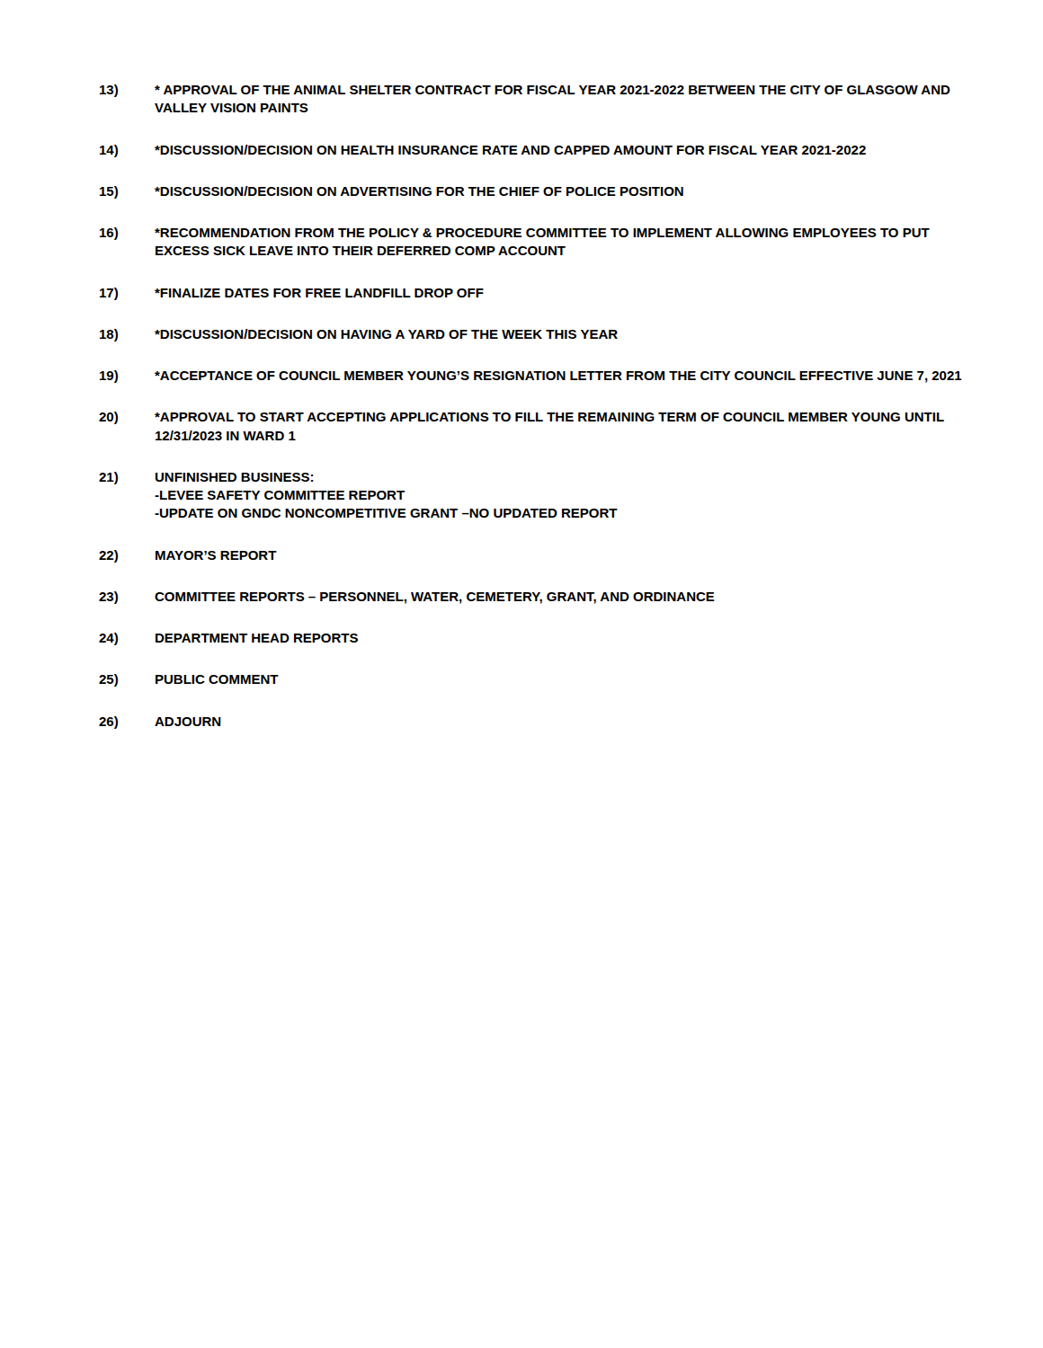13) * APPROVAL OF THE ANIMAL SHELTER CONTRACT FOR FISCAL YEAR 2021-2022 BETWEEN THE CITY OF GLASGOW AND VALLEY VISION PAINTS
14) *DISCUSSION/DECISION ON HEALTH INSURANCE RATE AND CAPPED AMOUNT FOR FISCAL YEAR 2021-2022
15) *DISCUSSION/DECISION ON ADVERTISING FOR THE CHIEF OF POLICE POSITION
16) *RECOMMENDATION FROM THE POLICY & PROCEDURE COMMITTEE TO IMPLEMENT ALLOWING EMPLOYEES TO PUT EXCESS SICK LEAVE INTO THEIR DEFERRED COMP ACCOUNT
17) *FINALIZE DATES FOR FREE LANDFILL DROP OFF
18) *DISCUSSION/DECISION ON HAVING A YARD OF THE WEEK THIS YEAR
19) *ACCEPTANCE OF COUNCIL MEMBER YOUNG’S RESIGNATION LETTER FROM THE CITY COUNCIL EFFECTIVE JUNE 7, 2021
20) *APPROVAL TO START ACCEPTING APPLICATIONS TO FILL THE REMAINING TERM OF COUNCIL MEMBER YOUNG UNTIL 12/31/2023 IN WARD 1
21) UNFINISHED BUSINESS: -LEVEE SAFETY COMMITTEE REPORT -UPDATE ON GNDC NONCOMPETITIVE GRANT –NO UPDATED REPORT
22) MAYOR’S REPORT
23) COMMITTEE REPORTS – PERSONNEL, WATER, CEMETERY, GRANT, AND ORDINANCE
24) DEPARTMENT HEAD REPORTS
25) PUBLIC COMMENT
26) ADJOURN